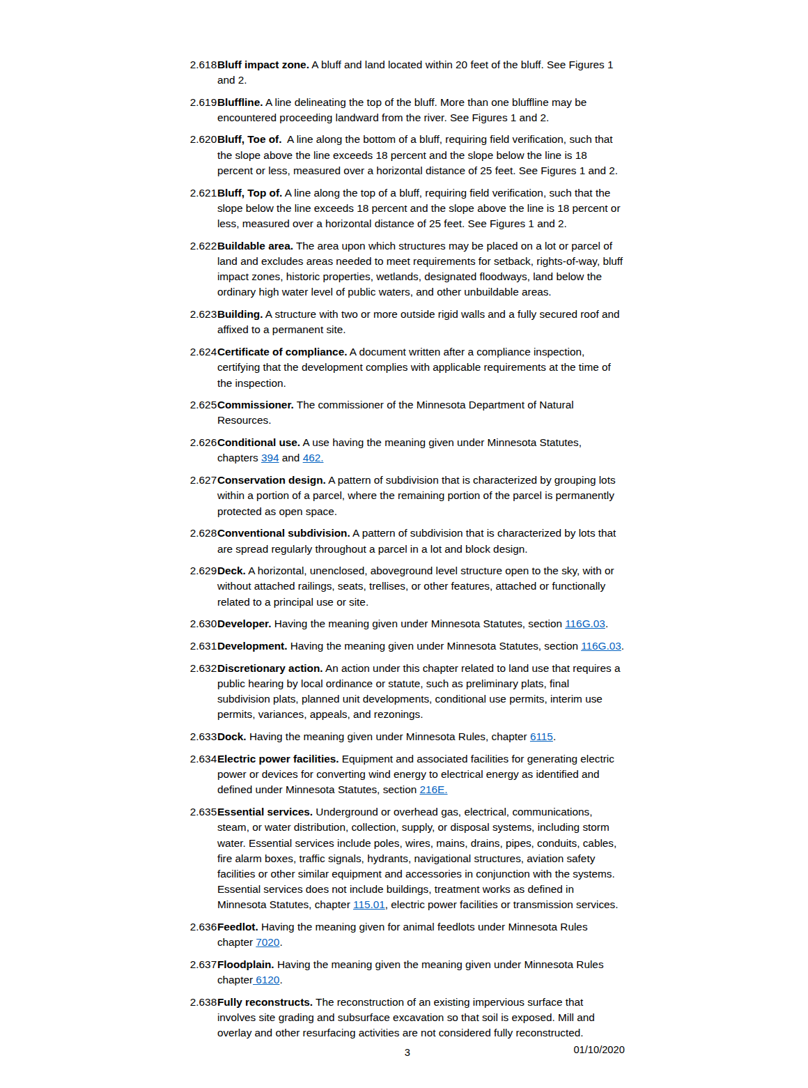2.618 Bluff impact zone. A bluff and land located within 20 feet of the bluff. See Figures 1 and 2.
2.619 Bluffline. A line delineating the top of the bluff. More than one bluffline may be encountered proceeding landward from the river. See Figures 1 and 2.
2.620 Bluff, Toe of. A line along the bottom of a bluff, requiring field verification, such that the slope above the line exceeds 18 percent and the slope below the line is 18 percent or less, measured over a horizontal distance of 25 feet. See Figures 1 and 2.
2.621 Bluff, Top of. A line along the top of a bluff, requiring field verification, such that the slope below the line exceeds 18 percent and the slope above the line is 18 percent or less, measured over a horizontal distance of 25 feet. See Figures 1 and 2.
2.622 Buildable area. The area upon which structures may be placed on a lot or parcel of land and excludes areas needed to meet requirements for setback, rights-of-way, bluff impact zones, historic properties, wetlands, designated floodways, land below the ordinary high water level of public waters, and other unbuildable areas.
2.623 Building. A structure with two or more outside rigid walls and a fully secured roof and affixed to a permanent site.
2.624 Certificate of compliance. A document written after a compliance inspection, certifying that the development complies with applicable requirements at the time of the inspection.
2.625 Commissioner. The commissioner of the Minnesota Department of Natural Resources.
2.626 Conditional use. A use having the meaning given under Minnesota Statutes, chapters 394 and 462.
2.627 Conservation design. A pattern of subdivision that is characterized by grouping lots within a portion of a parcel, where the remaining portion of the parcel is permanently protected as open space.
2.628 Conventional subdivision. A pattern of subdivision that is characterized by lots that are spread regularly throughout a parcel in a lot and block design.
2.629 Deck. A horizontal, unenclosed, aboveground level structure open to the sky, with or without attached railings, seats, trellises, or other features, attached or functionally related to a principal use or site.
2.630 Developer. Having the meaning given under Minnesota Statutes, section 116G.03.
2.631 Development. Having the meaning given under Minnesota Statutes, section 116G.03.
2.632 Discretionary action. An action under this chapter related to land use that requires a public hearing by local ordinance or statute, such as preliminary plats, final subdivision plats, planned unit developments, conditional use permits, interim use permits, variances, appeals, and rezonings.
2.633 Dock. Having the meaning given under Minnesota Rules, chapter 6115.
2.634 Electric power facilities. Equipment and associated facilities for generating electric power or devices for converting wind energy to electrical energy as identified and defined under Minnesota Statutes, section 216E.
2.635 Essential services. Underground or overhead gas, electrical, communications, steam, or water distribution, collection, supply, or disposal systems, including storm water. Essential services include poles, wires, mains, drains, pipes, conduits, cables, fire alarm boxes, traffic signals, hydrants, navigational structures, aviation safety facilities or other similar equipment and accessories in conjunction with the systems. Essential services does not include buildings, treatment works as defined in Minnesota Statutes, chapter 115.01, electric power facilities or transmission services.
2.636 Feedlot. Having the meaning given for animal feedlots under Minnesota Rules chapter 7020.
2.637 Floodplain. Having the meaning given the meaning given under Minnesota Rules chapter 6120.
2.638 Fully reconstructs. The reconstruction of an existing impervious surface that involves site grading and subsurface excavation so that soil is exposed. Mill and overlay and other resurfacing activities are not considered fully reconstructed.
3
01/10/2020